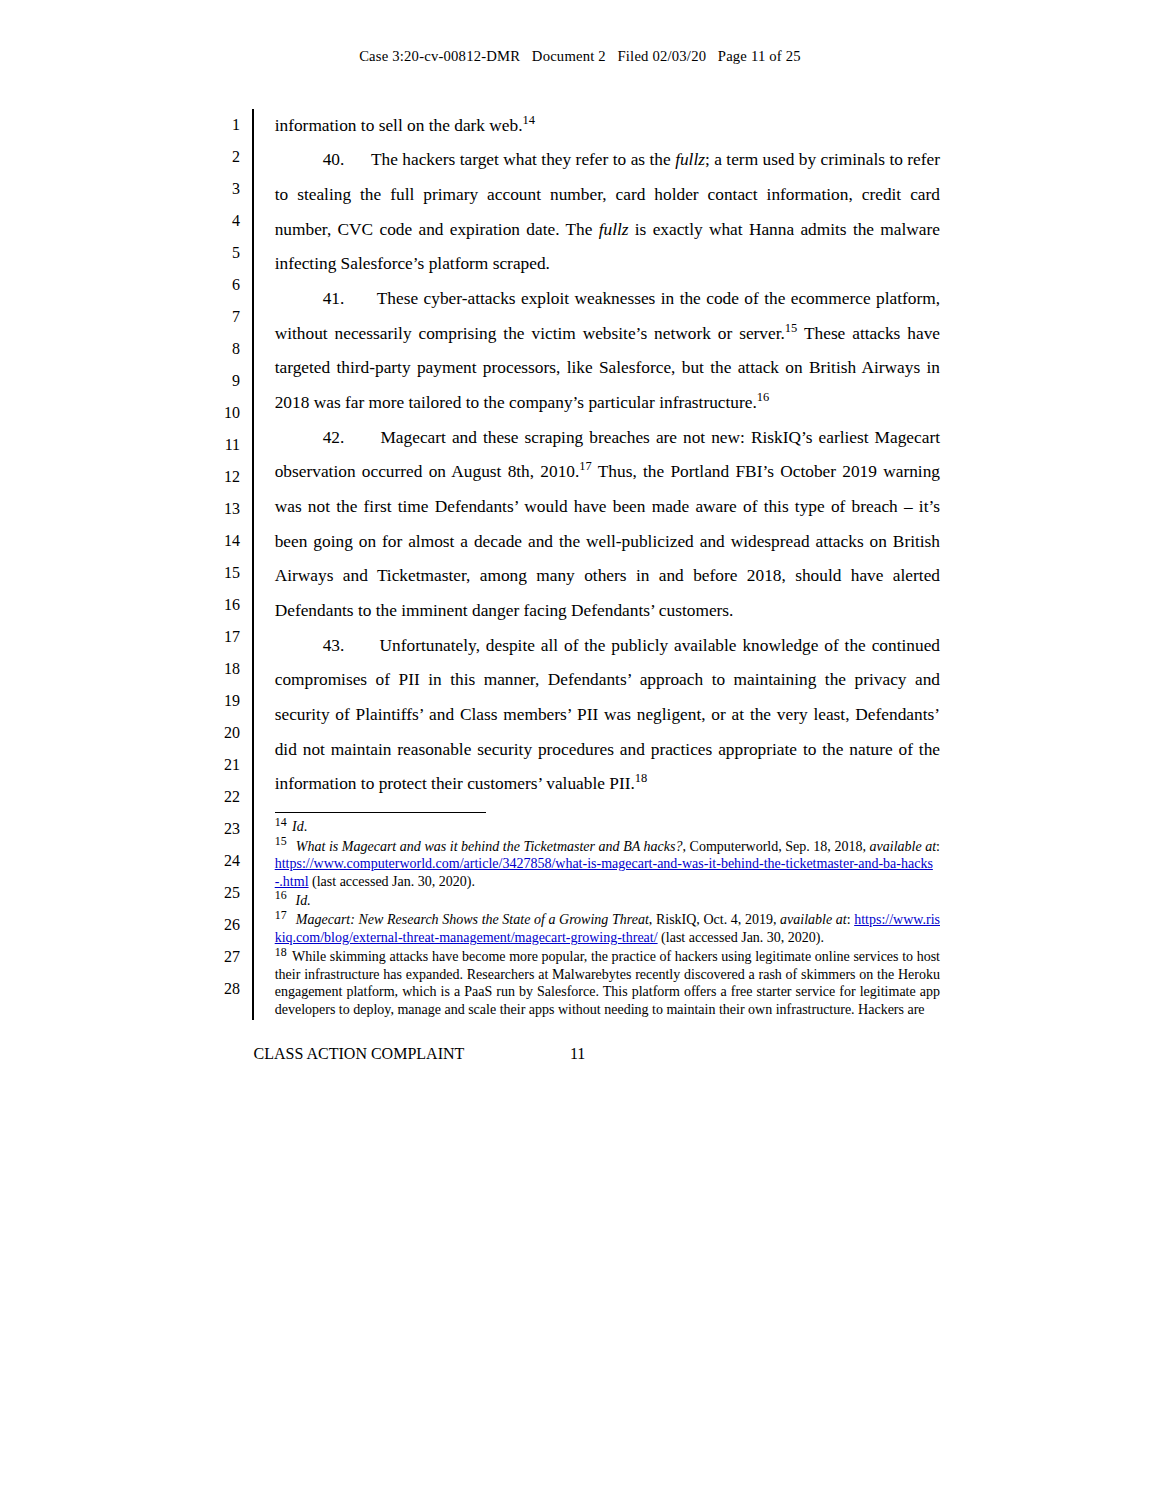Case 3:20-cv-00812-DMR Document 2 Filed 02/03/20 Page 11 of 25
1
2
3
4
5
6
7
8
9
10
11
12
13
14
15
16
17
18
19
20
21
22
23
24
25
26
27
28
information to sell on the dark web.14
40. The hackers target what they refer to as the fullz; a term used by criminals to refer to stealing the full primary account number, card holder contact information, credit card number, CVC code and expiration date. The fullz is exactly what Hanna admits the malware infecting Salesforce’s platform scraped.
41. These cyber-attacks exploit weaknesses in the code of the ecommerce platform, without necessarily comprising the victim website’s network or server.15 These attacks have targeted third-party payment processors, like Salesforce, but the attack on British Airways in 2018 was far more tailored to the company’s particular infrastructure.16
42. Magecart and these scraping breaches are not new: RiskIQ’s earliest Magecart observation occurred on August 8th, 2010.17 Thus, the Portland FBI’s October 2019 warning was not the first time Defendants’ would have been made aware of this type of breach – it’s been going on for almost a decade and the well-publicized and widespread attacks on British Airways and Ticketmaster, among many others in and before 2018, should have alerted Defendants to the imminent danger facing Defendants’ customers.
43. Unfortunately, despite all of the publicly available knowledge of the continued compromises of PII in this manner, Defendants’ approach to maintaining the privacy and security of Plaintiffs’ and Class members’ PII was negligent, or at the very least, Defendants’ did not maintain reasonable security procedures and practices appropriate to the nature of the information to protect their customers’ valuable PII.18
14 Id.
15 What is Magecart and was it behind the Ticketmaster and BA hacks?, Computerworld, Sep. 18, 2018, available at: https://www.computerworld.com/article/3427858/what-is-magecart-and-was-it-behind-the-ticketmaster-and-ba-hacks-.html (last accessed Jan. 30, 2020).
16 Id.
17 Magecart: New Research Shows the State of a Growing Threat, RiskIQ, Oct. 4, 2019, available at: https://www.riskiq.com/blog/external-threat-management/magecart-growing-threat/ (last accessed Jan. 30, 2020).
18 While skimming attacks have become more popular, the practice of hackers using legitimate online services to host their infrastructure has expanded. Researchers at Malwarebytes recently discovered a rash of skimmers on the Heroku engagement platform, which is a PaaS run by Salesforce. This platform offers a free starter service for legitimate app developers to deploy, manage and scale their apps without needing to maintain their own infrastructure. Hackers are
CLASS ACTION COMPLAINT 11